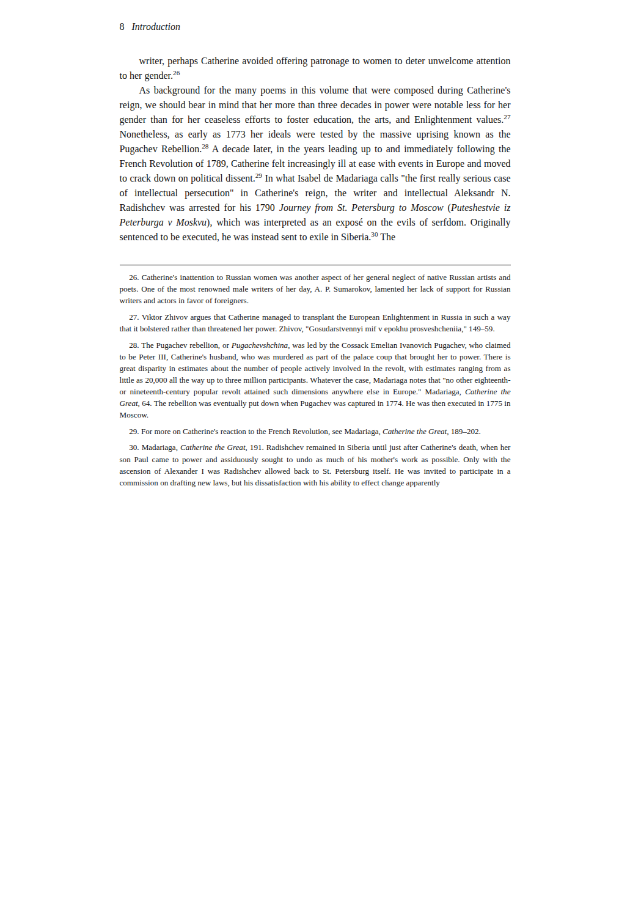8 Introduction
writer, perhaps Catherine avoided offering patronage to women to deter unwelcome attention to her gender.26
As background for the many poems in this volume that were composed during Catherine's reign, we should bear in mind that her more than three decades in power were notable less for her gender than for her ceaseless efforts to foster education, the arts, and Enlightenment values.27 Nonetheless, as early as 1773 her ideals were tested by the massive uprising known as the Pugachev Rebellion.28 A decade later, in the years leading up to and immediately following the French Revolution of 1789, Catherine felt increasingly ill at ease with events in Europe and moved to crack down on political dissent.29 In what Isabel de Madariaga calls "the first really serious case of intellectual persecution" in Catherine's reign, the writer and intellectual Aleksandr N. Radishchev was arrested for his 1790 Journey from St. Petersburg to Moscow (Puteshestvie iz Peterburga v Moskvu), which was interpreted as an exposé on the evils of serfdom. Originally sentenced to be executed, he was instead sent to exile in Siberia.30 The
26. Catherine's inattention to Russian women was another aspect of her general neglect of native Russian artists and poets. One of the most renowned male writers of her day, A. P. Sumarokov, lamented her lack of support for Russian writers and actors in favor of foreigners.
27. Viktor Zhivov argues that Catherine managed to transplant the European Enlightenment in Russia in such a way that it bolstered rather than threatened her power. Zhivov, "Gosudarstvennyi mif v epokhu prosveshcheniia," 149–59.
28. The Pugachev rebellion, or Pugachevshchina, was led by the Cossack Emelian Ivanovich Pugachev, who claimed to be Peter III, Catherine's husband, who was murdered as part of the palace coup that brought her to power. There is great disparity in estimates about the number of people actively involved in the revolt, with estimates ranging from as little as 20,000 all the way up to three million participants. Whatever the case, Madariaga notes that "no other eighteenth- or nineteenth-century popular revolt attained such dimensions anywhere else in Europe." Madariaga, Catherine the Great, 64. The rebellion was eventually put down when Pugachev was captured in 1774. He was then executed in 1775 in Moscow.
29. For more on Catherine's reaction to the French Revolution, see Madariaga, Catherine the Great, 189–202.
30. Madariaga, Catherine the Great, 191. Radishchev remained in Siberia until just after Catherine's death, when her son Paul came to power and assiduously sought to undo as much of his mother's work as possible. Only with the ascension of Alexander I was Radishchev allowed back to St. Petersburg itself. He was invited to participate in a commission on drafting new laws, but his dissatisfaction with his ability to effect change apparently